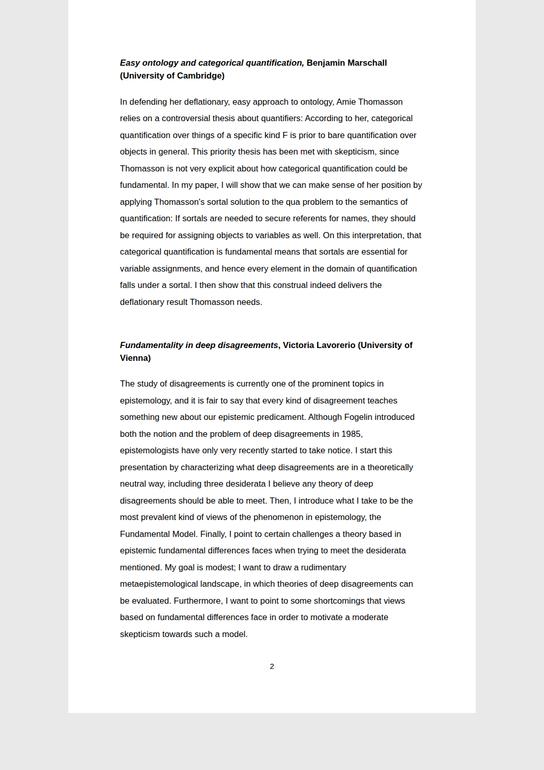Easy ontology and categorical quantification, Benjamin Marschall (University of Cambridge)
In defending her deflationary, easy approach to ontology, Amie Thomasson relies on a controversial thesis about quantifiers: According to her, categorical quantification over things of a specific kind F is prior to bare quantification over objects in general. This priority thesis has been met with skepticism, since Thomasson is not very explicit about how categorical quantification could be fundamental. In my paper, I will show that we can make sense of her position by applying Thomasson's sortal solution to the qua problem to the semantics of quantification: If sortals are needed to secure referents for names, they should be required for assigning objects to variables as well. On this interpretation, that categorical quantification is fundamental means that sortals are essential for variable assignments, and hence every element in the domain of quantification falls under a sortal. I then show that this construal indeed delivers the deflationary result Thomasson needs.
Fundamentality in deep disagreements, Victoria Lavorerio (University of Vienna)
The study of disagreements is currently one of the prominent topics in epistemology, and it is fair to say that every kind of disagreement teaches something new about our epistemic predicament. Although Fogelin introduced both the notion and the problem of deep disagreements in 1985, epistemologists have only very recently started to take notice. I start this presentation by characterizing what deep disagreements are in a theoretically neutral way, including three desiderata I believe any theory of deep disagreements should be able to meet. Then, I introduce what I take to be the most prevalent kind of views of the phenomenon in epistemology, the Fundamental Model. Finally, I point to certain challenges a theory based in epistemic fundamental differences faces when trying to meet the desiderata mentioned. My goal is modest; I want to draw a rudimentary metaepistemological landscape, in which theories of deep disagreements can be evaluated. Furthermore, I want to point to some shortcomings that views based on fundamental differences face in order to motivate a moderate skepticism towards such a model.
2